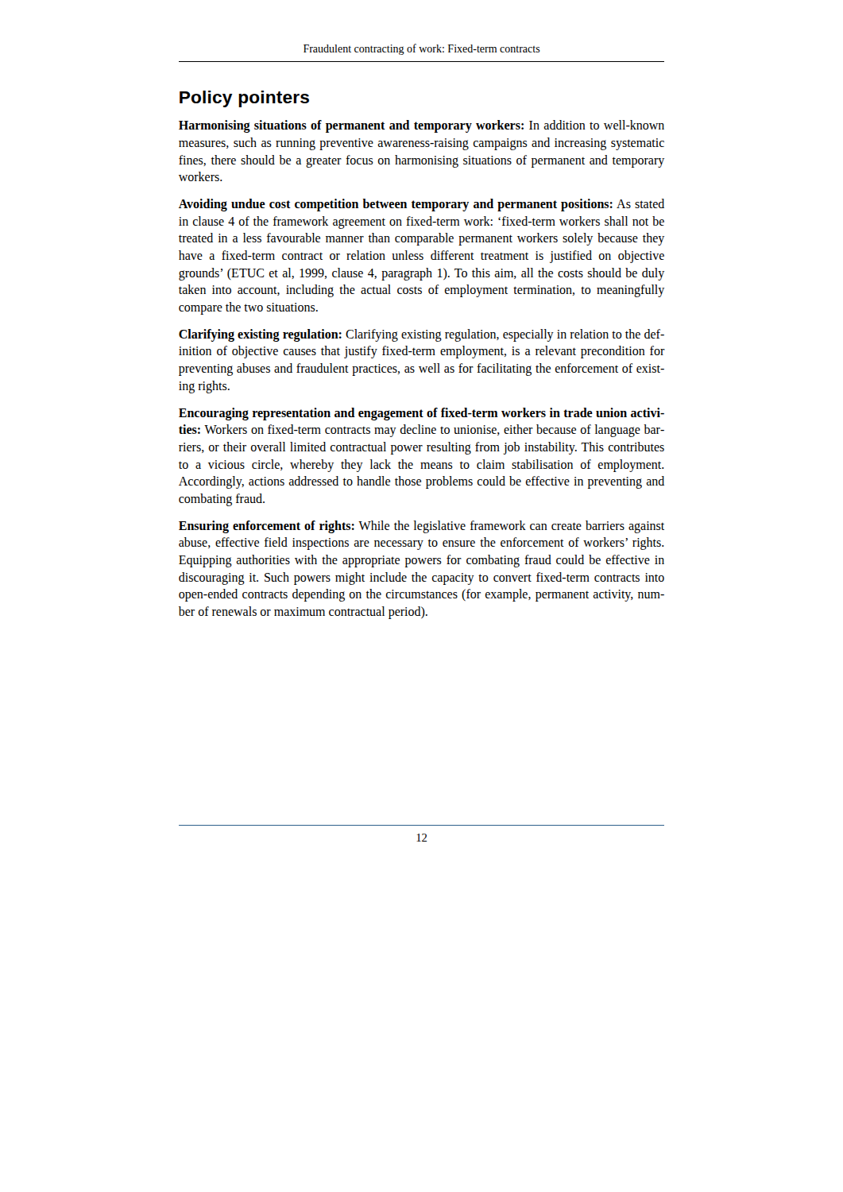Fraudulent contracting of work: Fixed-term contracts
Policy pointers
Harmonising situations of permanent and temporary workers: In addition to well-known measures, such as running preventive awareness-raising campaigns and increasing systematic fines, there should be a greater focus on harmonising situations of permanent and temporary workers.
Avoiding undue cost competition between temporary and permanent positions: As stated in clause 4 of the framework agreement on fixed-term work: ‘fixed-term workers shall not be treated in a less favourable manner than comparable permanent workers solely because they have a fixed-term contract or relation unless different treatment is justified on objective grounds’ (ETUC et al, 1999, clause 4, paragraph 1). To this aim, all the costs should be duly taken into account, including the actual costs of employment termination, to meaningfully compare the two situations.
Clarifying existing regulation: Clarifying existing regulation, especially in relation to the definition of objective causes that justify fixed-term employment, is a relevant precondition for preventing abuses and fraudulent practices, as well as for facilitating the enforcement of existing rights.
Encouraging representation and engagement of fixed-term workers in trade union activities: Workers on fixed-term contracts may decline to unionise, either because of language barriers, or their overall limited contractual power resulting from job instability. This contributes to a vicious circle, whereby they lack the means to claim stabilisation of employment. Accordingly, actions addressed to handle those problems could be effective in preventing and combating fraud.
Ensuring enforcement of rights: While the legislative framework can create barriers against abuse, effective field inspections are necessary to ensure the enforcement of workers’ rights. Equipping authorities with the appropriate powers for combating fraud could be effective in discouraging it. Such powers might include the capacity to convert fixed-term contracts into open-ended contracts depending on the circumstances (for example, permanent activity, number of renewals or maximum contractual period).
12